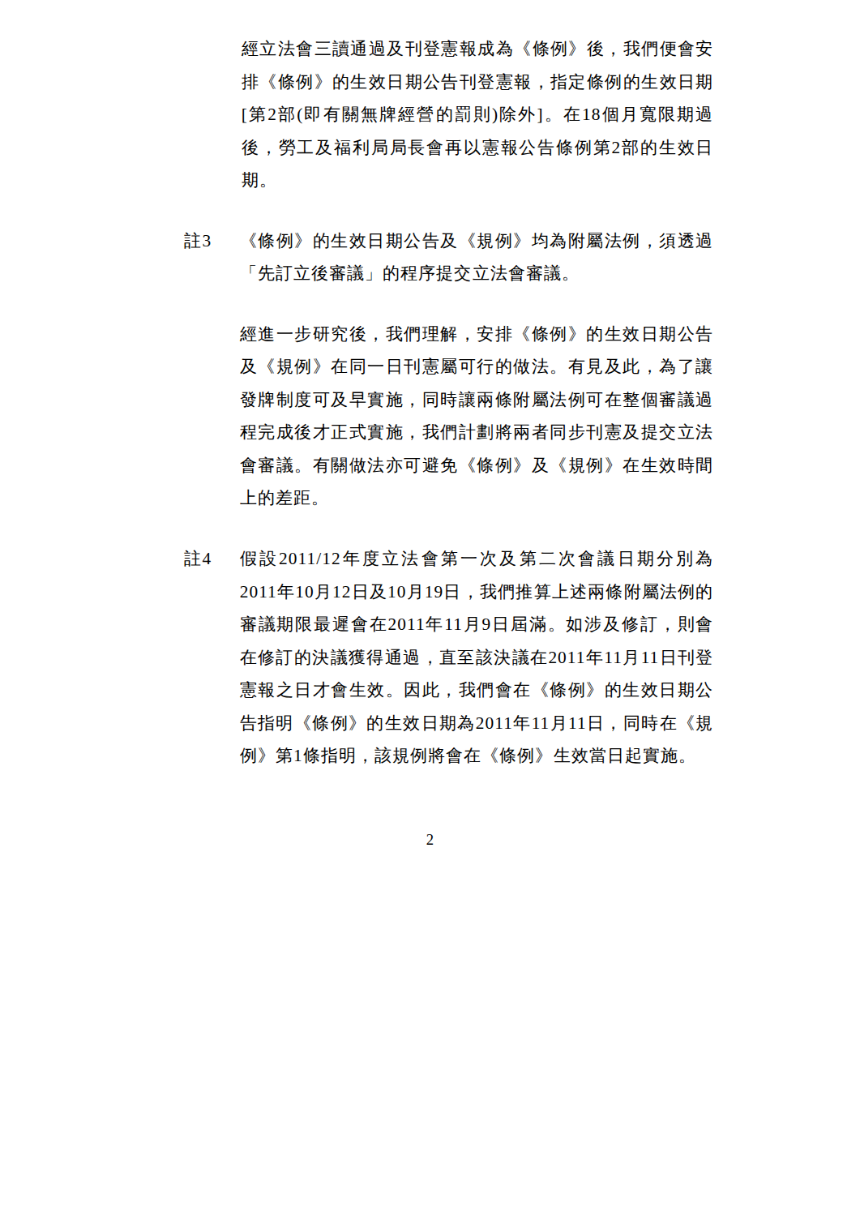經立法會三讀通過及刊登憲報成為《條例》後，我們便會安排《條例》的生效日期公告刊登憲報，指定條例的生效日期[第2部(即有關無牌經營的罰則)除外]。在18個月寬限期過後，勞工及福利局局長會再以憲報公告條例第2部的生效日期。
註3
《條例》的生效日期公告及《規例》均為附屬法例，須透過「先訂立後審議」的程序提交立法會審議。
經進一步研究後，我們理解，安排《條例》的生效日期公告及《規例》在同一日刊憲屬可行的做法。有見及此，為了讓發牌制度可及早實施，同時讓兩條附屬法例可在整個審議過程完成後才正式實施，我們計劃將兩者同步刊憲及提交立法會審議。有關做法亦可避免《條例》及《規例》在生效時間上的差距。
註4
假設2011/12年度立法會第一次及第二次會議日期分別為2011年10月12日及10月19日，我們推算上述兩條附屬法例的審議期限最遲會在2011年11月9日屆滿。如涉及修訂，則會在修訂的決議獲得通過，直至該決議在2011年11月11日刊登憲報之日才會生效。因此，我們會在《條例》的生效日期公告指明《條例》的生效日期為2011年11月11日，同時在《規例》第1條指明，該規例將會在《條例》生效當日起實施。
2